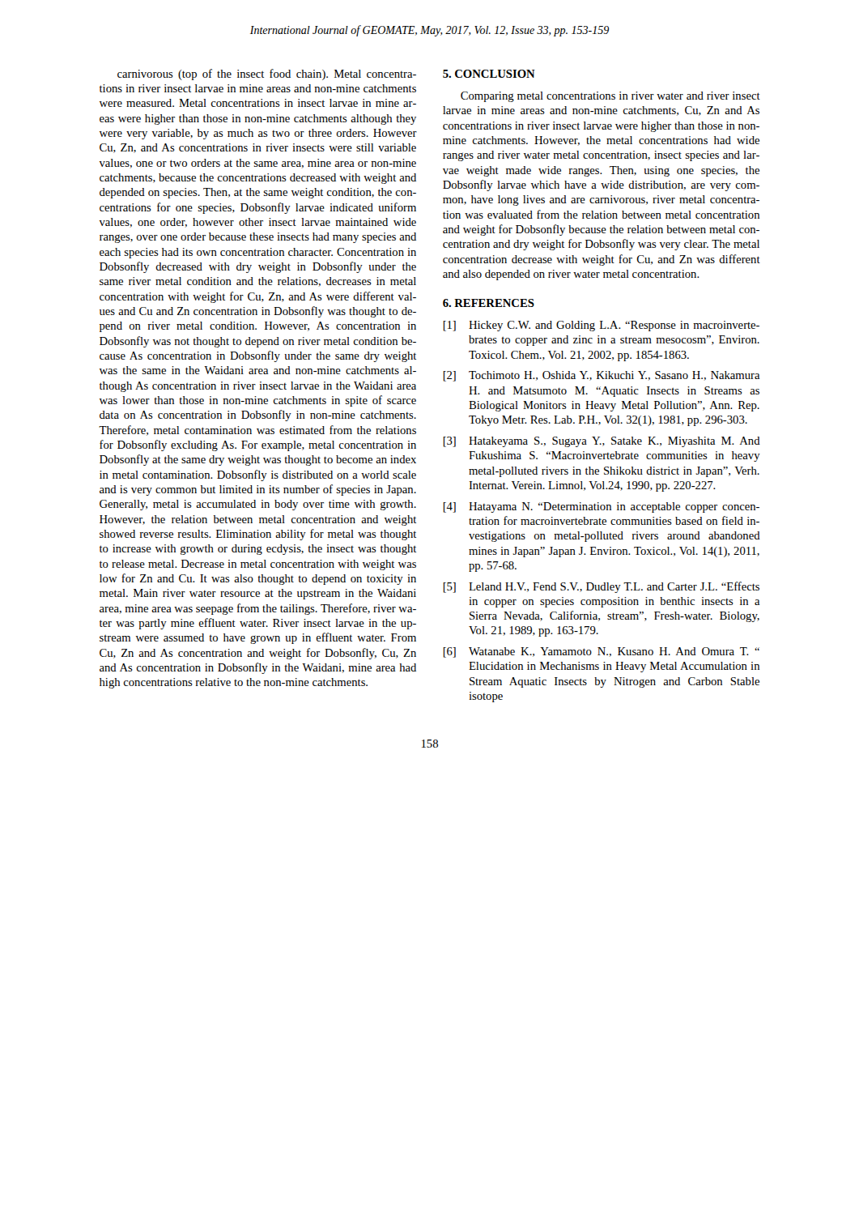International Journal of GEOMATE, May, 2017, Vol. 12, Issue 33, pp. 153-159
carnivorous (top of the insect food chain). Metal concentrations in river insect larvae in mine areas and non-mine catchments were measured. Metal concentrations in insect larvae in mine areas were higher than those in non-mine catchments although they were very variable, by as much as two or three orders. However Cu, Zn, and As concentrations in river insects were still variable values, one or two orders at the same area, mine area or non-mine catchments, because the concentrations decreased with weight and depended on species. Then, at the same weight condition, the concentrations for one species, Dobsonfly larvae indicated uniform values, one order, however other insect larvae maintained wide ranges, over one order because these insects had many species and each species had its own concentration character. Concentration in Dobsonfly decreased with dry weight in Dobsonfly under the same river metal condition and the relations, decreases in metal concentration with weight for Cu, Zn, and As were different values and Cu and Zn concentration in Dobsonfly was thought to depend on river metal condition. However, As concentration in Dobsonfly was not thought to depend on river metal condition because As concentration in Dobsonfly under the same dry weight was the same in the Waidani area and non-mine catchments although As concentration in river insect larvae in the Waidani area was lower than those in non-mine catchments in spite of scarce data on As concentration in Dobsonfly in non-mine catchments. Therefore, metal contamination was estimated from the relations for Dobsonfly excluding As. For example, metal concentration in Dobsonfly at the same dry weight was thought to become an index in metal contamination. Dobsonfly is distributed on a world scale and is very common but limited in its number of species in Japan. Generally, metal is accumulated in body over time with growth. However, the relation between metal concentration and weight showed reverse results. Elimination ability for metal was thought to increase with growth or during ecdysis, the insect was thought to release metal. Decrease in metal concentration with weight was low for Zn and Cu. It was also thought to depend on toxicity in metal. Main river water resource at the upstream in the Waidani area, mine area was seepage from the tailings. Therefore, river water was partly mine effluent water. River insect larvae in the upstream were assumed to have grown up in effluent water. From Cu, Zn and As concentration and weight for Dobsonfly, Cu, Zn and As concentration in Dobsonfly in the Waidani, mine area had high concentrations relative to the non-mine catchments.
5. CONCLUSION
Comparing metal concentrations in river water and river insect larvae in mine areas and non-mine catchments, Cu, Zn and As concentrations in river insect larvae were higher than those in non-mine catchments. However, the metal concentrations had wide ranges and river water metal concentration, insect species and larvae weight made wide ranges. Then, using one species, the Dobsonfly larvae which have a wide distribution, are very common, have long lives and are carnivorous, river metal concentration was evaluated from the relation between metal concentration and weight for Dobsonfly because the relation between metal concentration and dry weight for Dobsonfly was very clear. The metal concentration decrease with weight for Cu, and Zn was different and also depended on river water metal concentration.
6. REFERENCES
[1] Hickey C.W. and Golding L.A. “Response in macroinvertebrates to copper and zinc in a stream mesocosm”, Environ. Toxicol. Chem., Vol. 21, 2002, pp. 1854-1863.
[2] Tochimoto H., Oshida Y., Kikuchi Y., Sasano H., Nakamura H. and Matsumoto M. “Aquatic Insects in Streams as Biological Monitors in Heavy Metal Pollution”, Ann. Rep. Tokyo Metr. Res. Lab. P.H., Vol. 32(1), 1981, pp. 296-303.
[3] Hatakeyama S., Sugaya Y., Satake K., Miyashita M. And Fukushima S. “Macroinvertebrate communities in heavy metal-polluted rivers in the Shikoku district in Japan”, Verh. Internat. Verein. Limnol, Vol.24, 1990, pp. 220-227.
[4] Hatayama N. “Determination in acceptable copper concentration for macroinvertebrate communities based on field investigations on metal-polluted rivers around abandoned mines in Japan” Japan J. Environ. Toxicol., Vol. 14(1), 2011, pp. 57-68.
[5] Leland H.V., Fend S.V., Dudley T.L. and Carter J.L. “Effects in copper on species composition in benthic insects in a Sierra Nevada, California, stream”, Fresh-water. Biology, Vol. 21, 1989, pp. 163-179.
[6] Watanabe K., Yamamoto N., Kusano H. And Omura T. “ Elucidation in Mechanisms in Heavy Metal Accumulation in Stream Aquatic Insects by Nitrogen and Carbon Stable isotope
158